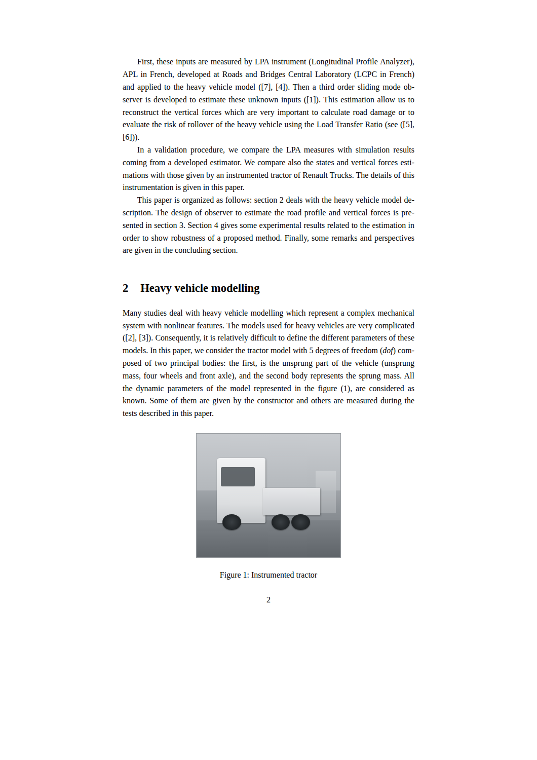First, these inputs are measured by LPA instrument (Longitudinal Profile Analyzer), APL in French, developed at Roads and Bridges Central Laboratory (LCPC in French) and applied to the heavy vehicle model ([7], [4]). Then a third order sliding mode observer is developed to estimate these unknown inputs ([1]). This estimation allow us to reconstruct the vertical forces which are very important to calculate road damage or to evaluate the risk of rollover of the heavy vehicle using the Load Transfer Ratio (see ([5], [6])).
In a validation procedure, we compare the LPA measures with simulation results coming from a developed estimator. We compare also the states and vertical forces estimations with those given by an instrumented tractor of Renault Trucks. The details of this instrumentation is given in this paper.
This paper is organized as follows: section 2 deals with the heavy vehicle model description. The design of observer to estimate the road profile and vertical forces is presented in section 3. Section 4 gives some experimental results related to the estimation in order to show robustness of a proposed method. Finally, some remarks and perspectives are given in the concluding section.
2 Heavy vehicle modelling
Many studies deal with heavy vehicle modelling which represent a complex mechanical system with nonlinear features. The models used for heavy vehicles are very complicated ([2], [3]). Consequently, it is relatively difficult to define the different parameters of these models. In this paper, we consider the tractor model with 5 degrees of freedom (dof) composed of two principal bodies: the first, is the unsprung part of the vehicle (unsprung mass, four wheels and front axle), and the second body represents the sprung mass. All the dynamic parameters of the model represented in the figure (1), are considered as known. Some of them are given by the constructor and others are measured during the tests described in this paper.
Figure 1: Instrumented tractor
2